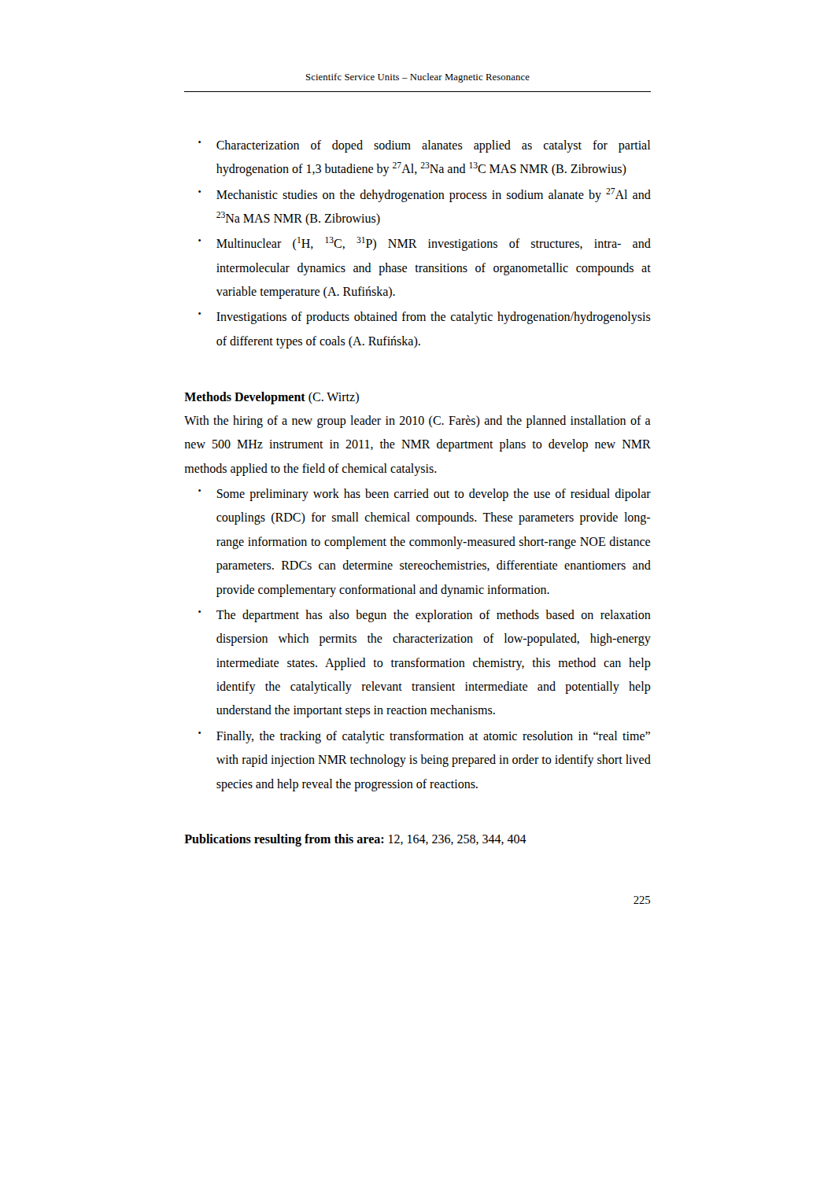Scientifc Service Units – Nuclear Magnetic Resonance
Characterization of doped sodium alanates applied as catalyst for partial hydrogenation of 1,3 butadiene by 27Al, 23Na and 13C MAS NMR (B. Zibrowius)
Mechanistic studies on the dehydrogenation process in sodium alanate by 27Al and 23Na MAS NMR (B. Zibrowius)
Multinuclear (1H, 13C, 31P) NMR investigations of structures, intra- and intermolecular dynamics and phase transitions of organometallic compounds at variable temperature (A. Rufińska).
Investigations of products obtained from the catalytic hydrogenation/hydrogenolysis of different types of coals (A. Rufińska).
Methods Development (C. Wirtz)
With the hiring of a new group leader in 2010 (C. Farès) and the planned installation of a new 500 MHz instrument in 2011, the NMR department plans to develop new NMR methods applied to the field of chemical catalysis.
Some preliminary work has been carried out to develop the use of residual dipolar couplings (RDC) for small chemical compounds. These parameters provide long-range information to complement the commonly-measured short-range NOE distance parameters. RDCs can determine stereochemistries, differentiate enantiomers and provide complementary conformational and dynamic information.
The department has also begun the exploration of methods based on relaxation dispersion which permits the characterization of low-populated, high-energy intermediate states. Applied to transformation chemistry, this method can help identify the catalytically relevant transient intermediate and potentially help understand the important steps in reaction mechanisms.
Finally, the tracking of catalytic transformation at atomic resolution in “real time” with rapid injection NMR technology is being prepared in order to identify short lived species and help reveal the progression of reactions.
Publications resulting from this area: 12, 164, 236, 258, 344, 404
225